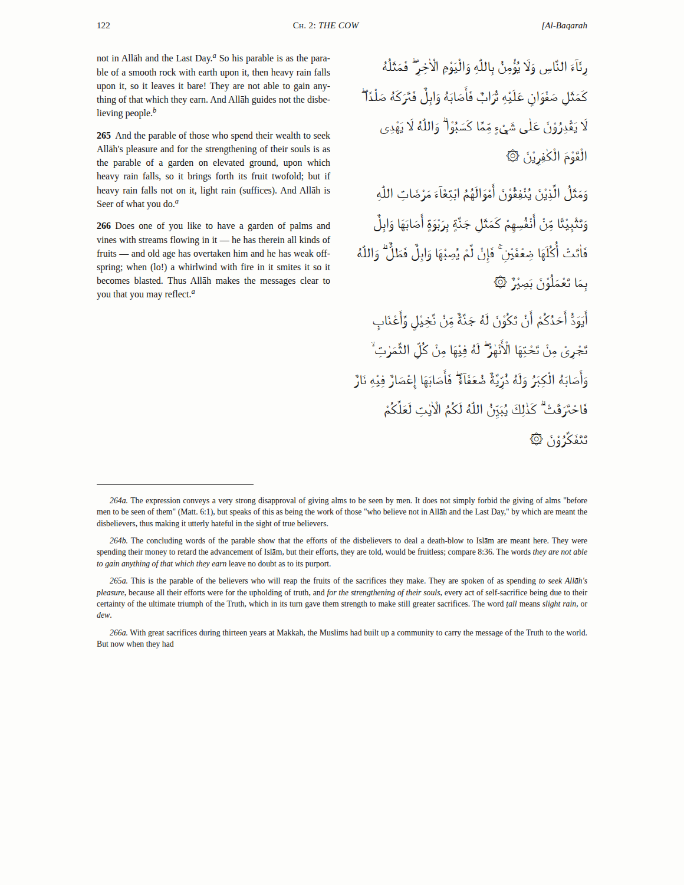122 Ch. 2: THE COW [Al-Baqarah
not in Allāh and the Last Day.a So his parable is as the parable of a smooth rock with earth upon it, then heavy rain falls upon it, so it leaves it bare! They are not able to gain anything of that which they earn. And Allāh guides not the disbelieving people.b
265 And the parable of those who spend their wealth to seek Allāh's pleasure and for the strengthening of their souls is as the parable of a garden on elevated ground, upon which heavy rain falls, so it brings forth its fruit twofold; but if heavy rain falls not on it, light rain (suffices). And Allāh is Seer of what you do.a
266 Does one of you like to have a garden of palms and vines with streams flowing in it — he has therein all kinds of fruits — and old age has overtaken him and he has weak offspring; when (lo!) a whirlwind with fire in it smites it so it becomes blasted. Thus Allāh makes the messages clear to you that you may reflect.a
رِئَآءَ النَّاسِ وَلَا يُؤْمِنُ بِاللّٰهِ وَالْيَوْمِ الْاٰخِرِ ۖ فَمَثَلُهُ كَمَثَلِ صَفْوَانٍ عَلَيْهِ تُرَابٌ فَأَصَابَهُ وَابِلٌ فَتَرَكَهُ صَلْدًا ۖ لَا يَقْدِرُوْنَ عَلٰى شَيْءٍ مِّمَّا كَسَبُوْا ۗ وَاللّٰهُ لَا يَهْدِى الْقَوْمَ الْكٰفِرِيْنَ ۞
وَمَثَلُ الَّذِيْنَ يُنْفِقُوْنَ أَمْوَالَهُمُ ابْتِغَآءَ مَرْضَاتِ اللّٰهِ وَتَثْبِيْتًا مِّنْ أَنْفُسِهِمْ كَمَثَلِ جَنَّةٍ بِرَبْوَةٍ أَصَابَهَا وَابِلٌ فَاٰتَتْ أُكُلَهَا ضِعْفَيْنِ ۚ فَإِنْ لَّمْ يُصِبْهَا وَابِلٌ فَطَلٌّ ۗ وَاللّٰهُ بِمَا تَعْمَلُوْنَ بَصِيْرٌ ۞
أَيَوَدُّ أَحَدُكُمْ أَنْ تَكُوْنَ لَهُ جَنَّةٌ مِّنْ نَّخِيْلٍ وَّأَعْنَابٍ تَجْرِىْ مِنْ تَحْتِهَا الْأَنْهٰرُ ۖ لَهُ فِيْهَا مِنْ كُلِّ الثَّمَرٰتِ ۙ وَأَصَابَهُ الْكِبَرُ وَلَهُ ذُرِّيَّةٌ ضُعَفَآءُ ۖ فَأَصَابَهَا إِعْصَارٌ فِيْهِ نَارٌ فَاحْتَرَقَتْ ۗ كَذٰلِكَ يُبَيِّنُ اللّٰهُ لَكُمُ الْاٰيٰتِ لَعَلَّكُمْ تَتَفَكَّرُوْنَ ۞
264a. The expression conveys a very strong disapproval of giving alms to be seen by men. It does not simply forbid the giving of alms "before men to be seen of them" (Matt. 6:1), but speaks of this as being the work of those "who believe not in Allāh and the Last Day," by which are meant the disbelievers, thus making it utterly hateful in the sight of true believers.
264b. The concluding words of the parable show that the efforts of the disbelievers to deal a death-blow to Islām are meant here. They were spending their money to retard the advancement of Islām, but their efforts, they are told, would be fruitless; compare 8:36. The words they are not able to gain anything of that which they earn leave no doubt as to its purport.
265a. This is the parable of the believers who will reap the fruits of the sacrifices they make. They are spoken of as spending to seek Allāh's pleasure, because all their efforts were for the upholding of truth, and for the strengthening of their souls, every act of self-sacrifice being due to their certainty of the ultimate triumph of the Truth, which in its turn gave them strength to make still greater sacrifices. The word ṭall means slight rain, or dew.
266a. With great sacrifices during thirteen years at Makkah, the Muslims had built up a community to carry the message of the Truth to the world. But now when they had